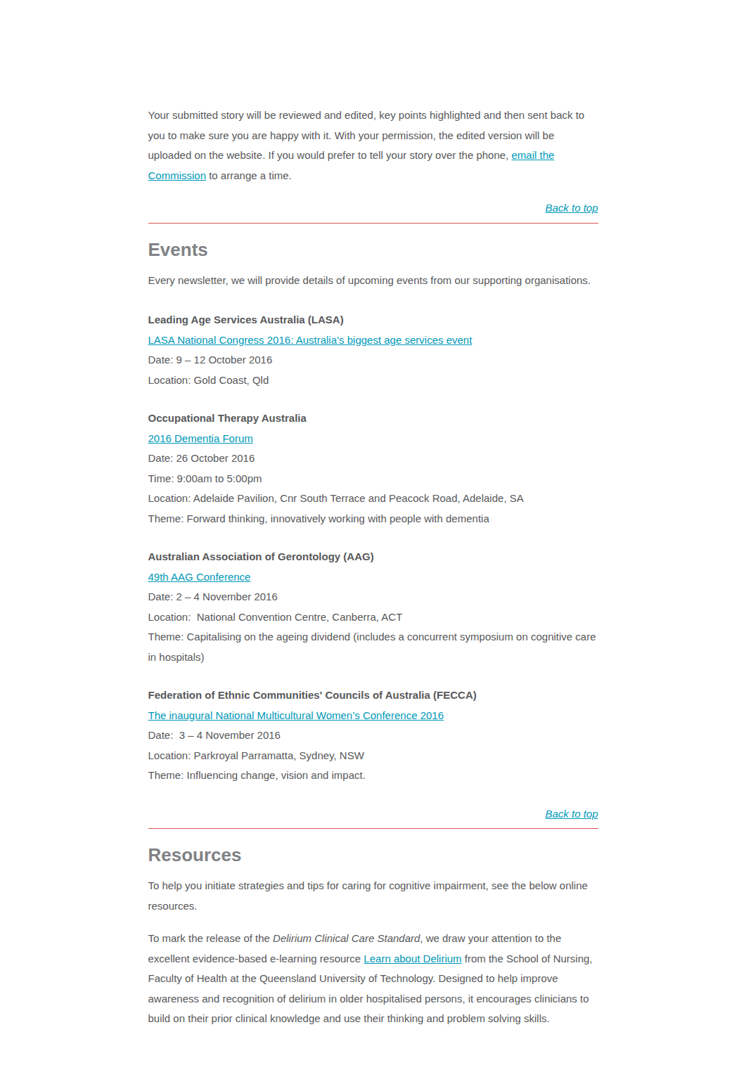Your submitted story will be reviewed and edited, key points highlighted and then sent back to you to make sure you are happy with it. With your permission, the edited version will be uploaded on the website. If you would prefer to tell your story over the phone, email the Commission to arrange a time.
Back to top
Events
Every newsletter, we will provide details of upcoming events from our supporting organisations.
Leading Age Services Australia (LASA)
LASA National Congress 2016: Australia’s biggest age services event
Date: 9 – 12 October 2016
Location: Gold Coast, Qld
Occupational Therapy Australia
2016 Dementia Forum
Date: 26 October 2016
Time: 9:00am to 5:00pm
Location: Adelaide Pavilion, Cnr South Terrace and Peacock Road, Adelaide, SA
Theme: Forward thinking, innovatively working with people with dementia
Australian Association of Gerontology (AAG)
49th AAG Conference
Date: 2 – 4 November 2016
Location: National Convention Centre, Canberra, ACT
Theme: Capitalising on the ageing dividend (includes a concurrent symposium on cognitive care in hospitals)
Federation of Ethnic Communities' Councils of Australia (FECCA)
The inaugural National Multicultural Women’s Conference 2016
Date: 3 – 4 November 2016
Location: Parkroyal Parramatta, Sydney, NSW
Theme: Influencing change, vision and impact.
Back to top
Resources
To help you initiate strategies and tips for caring for cognitive impairment, see the below online resources.
To mark the release of the Delirium Clinical Care Standard, we draw your attention to the excellent evidence-based e-learning resource Learn about Delirium from the School of Nursing, Faculty of Health at the Queensland University of Technology. Designed to help improve awareness and recognition of delirium in older hospitalised persons, it encourages clinicians to build on their prior clinical knowledge and use their thinking and problem solving skills.